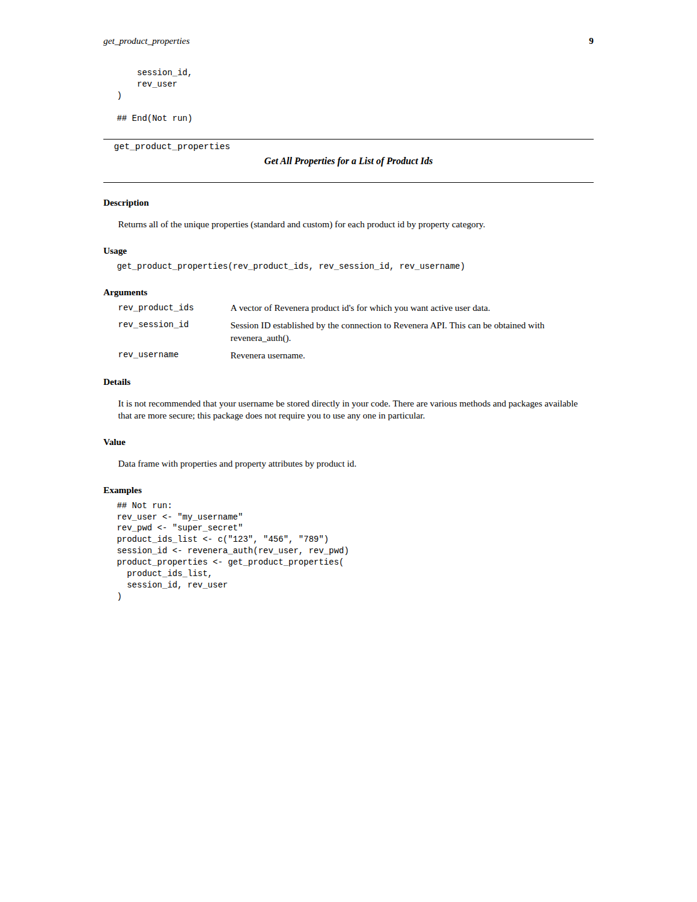get_product_properties 9
    session_id,
    rev_user
)

## End(Not run)
get_product_properties
Get All Properties for a List of Product Ids
Description
Returns all of the unique properties (standard and custom) for each product id by property category.
Usage
get_product_properties(rev_product_ids, rev_session_id, rev_username)
Arguments
rev_product_ids
A vector of Revenera product id's for which you want active user data.
rev_session_id
Session ID established by the connection to Revenera API. This can be obtained with revenera_auth().
rev_username
Revenera username.
Details
It is not recommended that your username be stored directly in your code. There are various methods and packages available that are more secure; this package does not require you to use any one in particular.
Value
Data frame with properties and property attributes by product id.
Examples
## Not run:
rev_user <- "my_username"
rev_pwd <- "super_secret"
product_ids_list <- c("123", "456", "789")
session_id <- revenera_auth(rev_user, rev_pwd)
product_properties <- get_product_properties(
  product_ids_list,
  session_id, rev_user
)